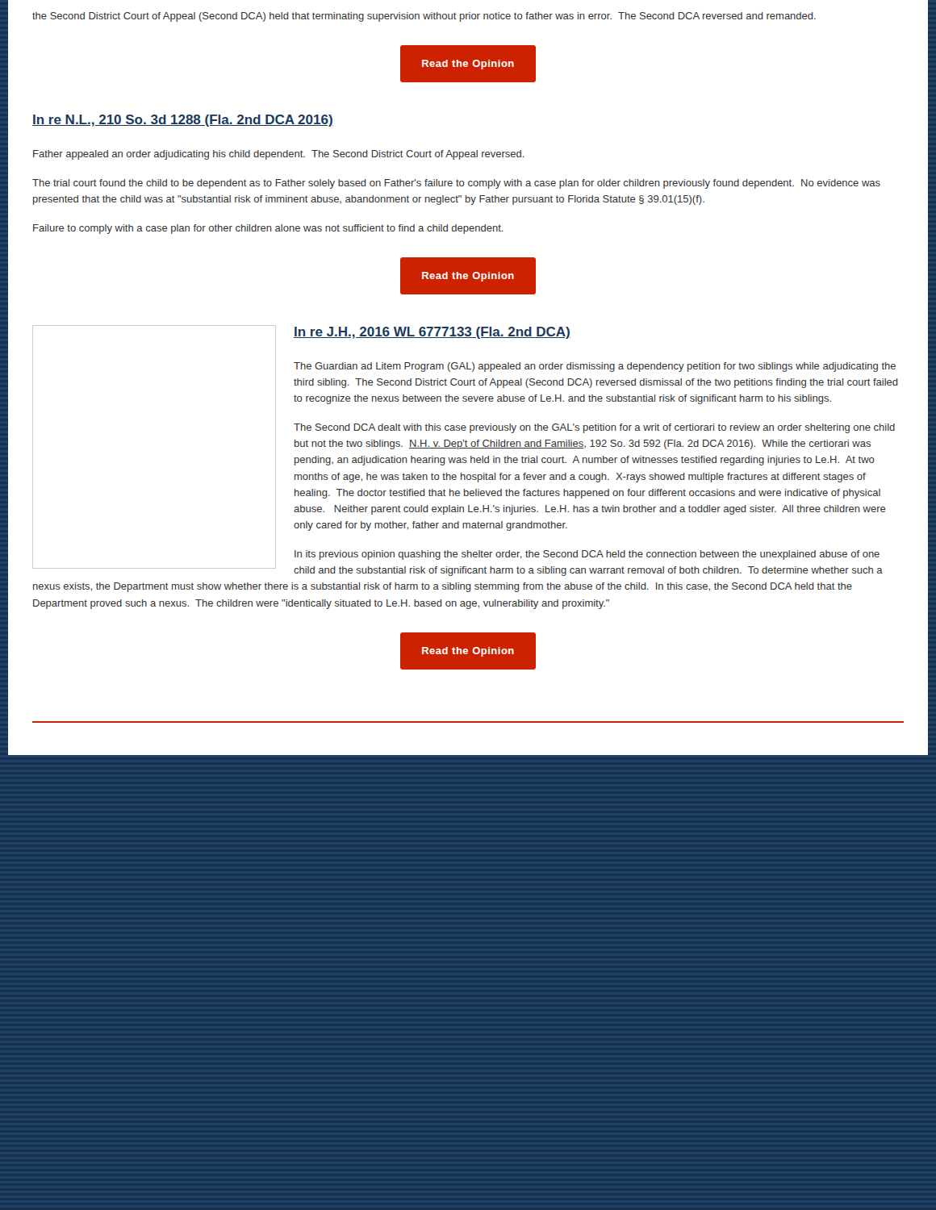the Second District Court of Appeal (Second DCA) held that terminating supervision without prior notice to father was in error. The Second DCA reversed and remanded.
Read the Opinion
In re N.L., 210 So. 3d 1288 (Fla. 2nd DCA 2016)
Father appealed an order adjudicating his child dependent. The Second District Court of Appeal reversed.
The trial court found the child to be dependent as to Father solely based on Father's failure to comply with a case plan for older children previously found dependent. No evidence was presented that the child was at "substantial risk of imminent abuse, abandonment or neglect" by Father pursuant to Florida Statute § 39.01(15)(f).
Failure to comply with a case plan for other children alone was not sufficient to find a child dependent.
Read the Opinion
In re J.H., 2016 WL 6777133 (Fla. 2nd DCA)
The Guardian ad Litem Program (GAL) appealed an order dismissing a dependency petition for two siblings while adjudicating the third sibling. The Second District Court of Appeal (Second DCA) reversed dismissal of the two petitions finding the trial court failed to recognize the nexus between the severe abuse of Le.H. and the substantial risk of significant harm to his siblings.
The Second DCA dealt with this case previously on the GAL's petition for a writ of certiorari to review an order sheltering one child but not the two siblings. N.H. v. Dep't of Children and Families, 192 So. 3d 592 (Fla. 2d DCA 2016). While the certiorari was pending, an adjudication hearing was held in the trial court. A number of witnesses testified regarding injuries to Le.H. At two months of age, he was taken to the hospital for a fever and a cough. X-rays showed multiple fractures at different stages of healing. The doctor testified that he believed the factures happened on four different occasions and were indicative of physical abuse. Neither parent could explain Le.H.'s injuries. Le.H. has a twin brother and a toddler aged sister. All three children were only cared for by mother, father and maternal grandmother.
In its previous opinion quashing the shelter order, the Second DCA held the connection between the unexplained abuse of one child and the substantial risk of significant harm to a sibling can warrant removal of both children. To determine whether such a nexus exists, the Department must show whether there is a substantial risk of harm to a sibling stemming from the abuse of the child. In this case, the Second DCA held that the Department proved such a nexus. The children were "identically situated to Le.H. based on age, vulnerability and proximity."
Read the Opinion